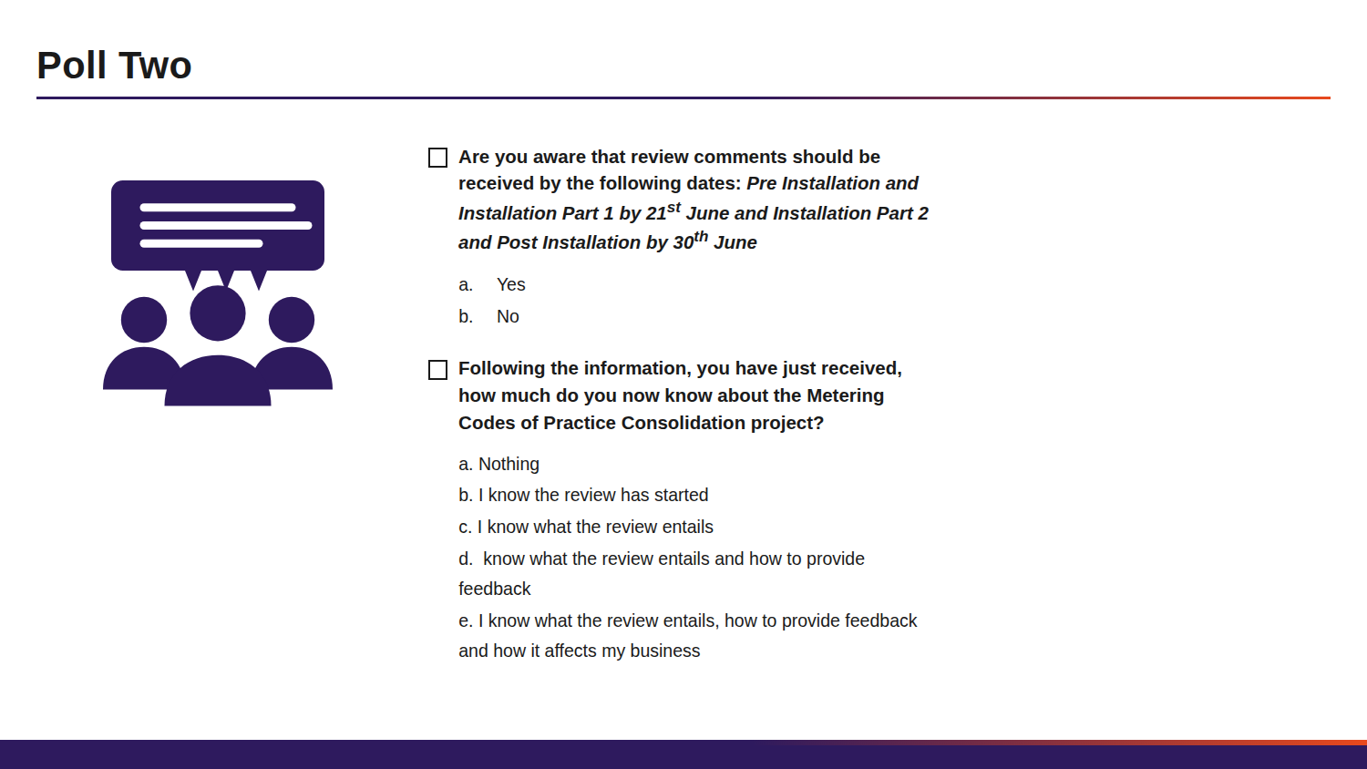Poll Two
Are you aware that review comments should be received by the following dates: Pre Installation and Installation Part 1 by 21st June and Installation Part 2 and Post Installation by 30th June
a. Yes
b. No
Following the information, you have just received, how much do you now know about the Metering Codes of Practice Consolidation project?
a. Nothing
b. I know the review has started
c. I know what the review entails
d. know what the review entails and how to provide feedback
e. I know what the review entails, how to provide feedback and how it affects my business